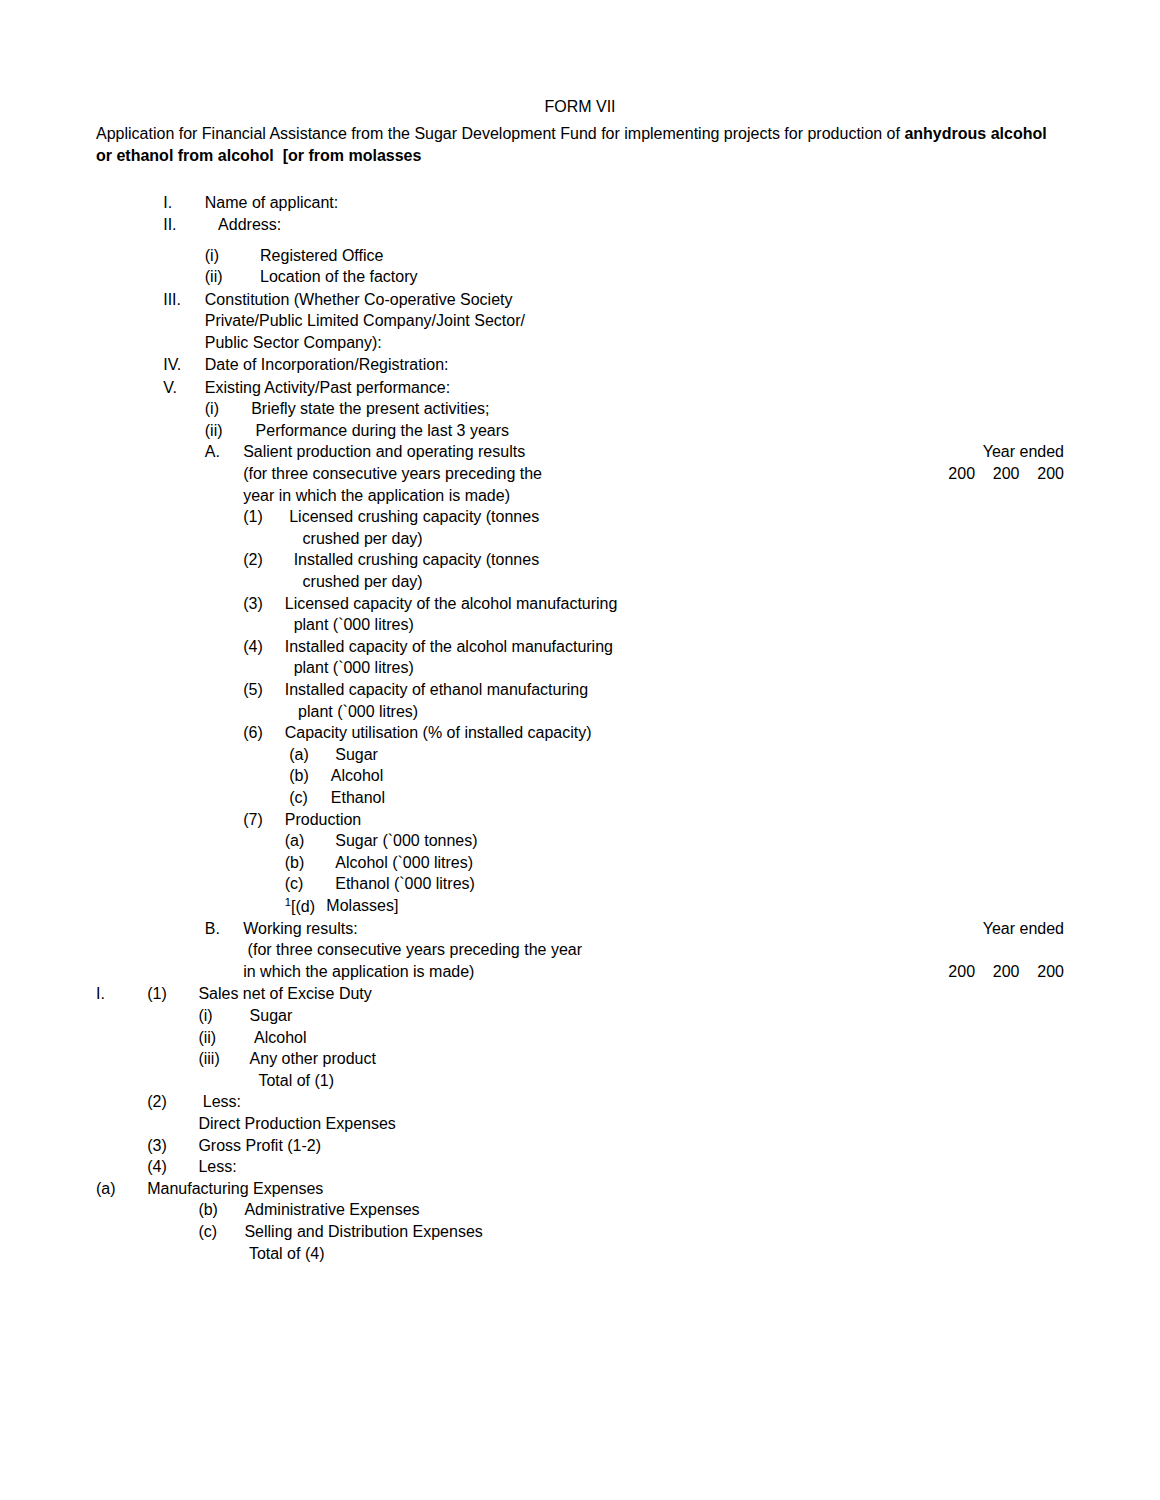FORM VII
Application for Financial Assistance from the Sugar Development Fund for implementing projects for production of anhydrous alcohol or ethanol from alcohol [or from molasses
I. Name of applicant:
II. Address:
(i) Registered Office
(ii) Location of the factory
III. Constitution (Whether Co-operative Society
Private/Public Limited Company/Joint Sector/
Public Sector Company):
IV. Date of Incorporation/Registration:
V. Existing Activity/Past performance:
(i) Briefly state the present activities;
(ii) Performance during the last 3 years
A. Salient production and operating results Year ended
(for three consecutive years preceding the 200 200 200
year in which the application is made)
(1) Licensed crushing capacity (tonnes
crushed per day)
(2) Installed crushing capacity (tonnes
crushed per day)
(3) Licensed capacity of the alcohol manufacturing
plant (`000 litres)
(4) Installed capacity of the alcohol manufacturing
plant (`000 litres)
(5) Installed capacity of ethanol manufacturing
plant (`000 litres)
(6) Capacity utilisation (% of installed capacity)
(a) Sugar
(b) Alcohol
(c) Ethanol
(7) Production
(a) Sugar (`000 tonnes)
(b) Alcohol (`000 litres)
(c) Ethanol (`000 litres)
1[(d) Molasses]
B. Working results: Year ended
(for three consecutive years preceding the year
in which the application is made) 200 200 200
I. (1) Sales net of Excise Duty
(i) Sugar
(ii) Alcohol
(iii) Any other product
Total of (1)
(2) Less:
Direct Production Expenses
(3) Gross Profit (1-2)
(4) Less:
(a) Manufacturing Expenses
(b) Administrative Expenses
(c) Selling and Distribution Expenses
Total of (4)